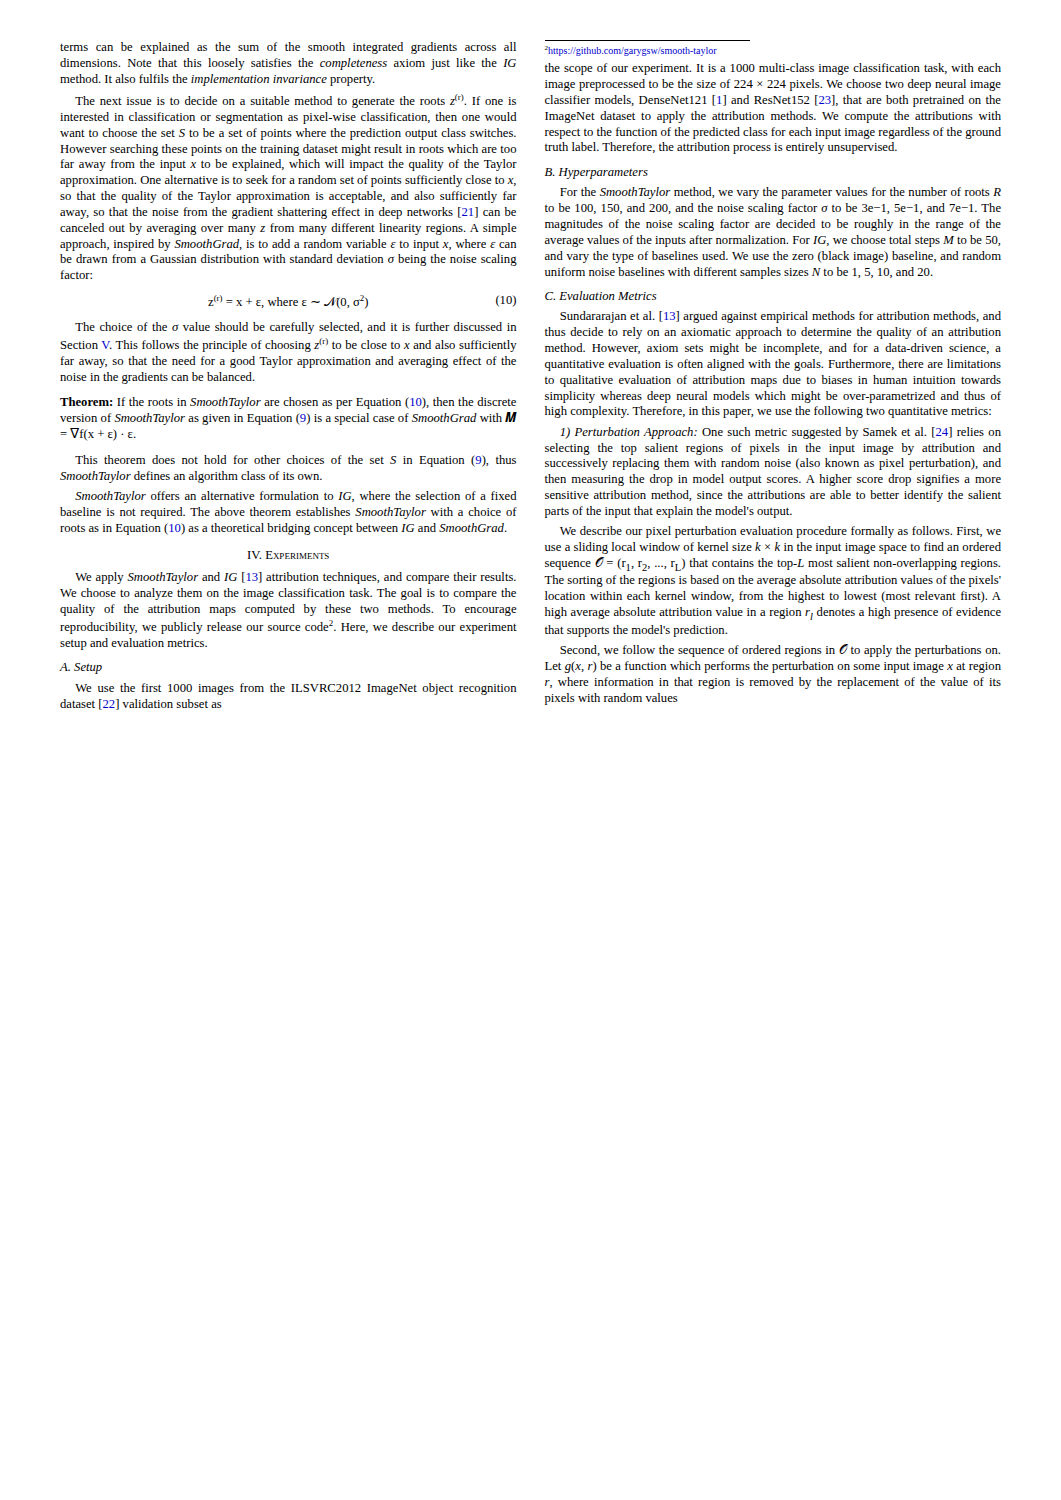terms can be explained as the sum of the smooth integrated gradients across all dimensions. Note that this loosely satisfies the completeness axiom just like the IG method. It also fulfils the implementation invariance property.
The next issue is to decide on a suitable method to generate the roots z(r). If one is interested in classification or segmentation as pixel-wise classification, then one would want to choose the set S to be a set of points where the prediction output class switches. However searching these points on the training dataset might result in roots which are too far away from the input x to be explained, which will impact the quality of the Taylor approximation. One alternative is to seek for a random set of points sufficiently close to x, so that the quality of the Taylor approximation is acceptable, and also sufficiently far away, so that the noise from the gradient shattering effect in deep networks [21] can be canceled out by averaging over many z from many different linearity regions. A simple approach, inspired by SmoothGrad, is to add a random variable ε to input x, where ε can be drawn from a Gaussian distribution with standard deviation σ being the noise scaling factor:
z(r) = x + ε, where ε ∼ 𝒩(0, σ2) (10)
The choice of the σ value should be carefully selected, and it is further discussed in Section V. This follows the principle of choosing z(r) to be close to x and also sufficiently far away, so that the need for a good Taylor approximation and averaging effect of the noise in the gradients can be balanced.
Theorem: If the roots in SmoothTaylor are chosen as per Equation (10), then the discrete version of SmoothTaylor as given in Equation (9) is a special case of SmoothGrad with 𝑴 = ∇f(x + ε) · ε.
This theorem does not hold for other choices of the set S in Equation (9), thus SmoothTaylor defines an algorithm class of its own.
SmoothTaylor offers an alternative formulation to IG, where the selection of a fixed baseline is not required. The above theorem establishes SmoothTaylor with a choice of roots as in Equation (10) as a theoretical bridging concept between IG and SmoothGrad.
IV. Experiments
We apply SmoothTaylor and IG [13] attribution techniques, and compare their results. We choose to analyze them on the image classification task. The goal is to compare the quality of the attribution maps computed by these two methods. To encourage reproducibility, we publicly release our source code2. Here, we describe our experiment setup and evaluation metrics.
A. Setup
We use the first 1000 images from the ILSVRC2012 ImageNet object recognition dataset [22] validation subset as
2https://github.com/garygsw/smooth-taylor
the scope of our experiment. It is a 1000 multi-class image classification task, with each image preprocessed to be the size of 224 × 224 pixels. We choose two deep neural image classifier models, DenseNet121 [1] and ResNet152 [23], that are both pretrained on the ImageNet dataset to apply the attribution methods. We compute the attributions with respect to the function of the predicted class for each input image regardless of the ground truth label. Therefore, the attribution process is entirely unsupervised.
B. Hyperparameters
For the SmoothTaylor method, we vary the parameter values for the number of roots R to be 100, 150, and 200, and the noise scaling factor σ to be 3e−1, 5e−1, and 7e−1. The magnitudes of the noise scaling factor are decided to be roughly in the range of the average values of the inputs after normalization. For IG, we choose total steps M to be 50, and vary the type of baselines used. We use the zero (black image) baseline, and random uniform noise baselines with different samples sizes N to be 1, 5, 10, and 20.
C. Evaluation Metrics
Sundararajan et al. [13] argued against empirical methods for attribution methods, and thus decide to rely on an axiomatic approach to determine the quality of an attribution method. However, axiom sets might be incomplete, and for a data-driven science, a quantitative evaluation is often aligned with the goals. Furthermore, there are limitations to qualitative evaluation of attribution maps due to biases in human intuition towards simplicity whereas deep neural models which might be over-parametrized and thus of high complexity. Therefore, in this paper, we use the following two quantitative metrics:
1) Perturbation Approach: One such metric suggested by Samek et al. [24] relies on selecting the top salient regions of pixels in the input image by attribution and successively replacing them with random noise (also known as pixel perturbation), and then measuring the drop in model output scores. A higher score drop signifies a more sensitive attribution method, since the attributions are able to better identify the salient parts of the input that explain the model's output.
We describe our pixel perturbation evaluation procedure formally as follows. First, we use a sliding local window of kernel size k × k in the input image space to find an ordered sequence 𝒪 = (r1, r2, ..., rL) that contains the top-L most salient non-overlapping regions. The sorting of the regions is based on the average absolute attribution values of the pixels' location within each kernel window, from the highest to lowest (most relevant first). A high average absolute attribution value in a region rl denotes a high presence of evidence that supports the model's prediction.
Second, we follow the sequence of ordered regions in 𝒪 to apply the perturbations on. Let g(x, r) be a function which performs the perturbation on some input image x at region r, where information in that region is removed by the replacement of the value of its pixels with random values